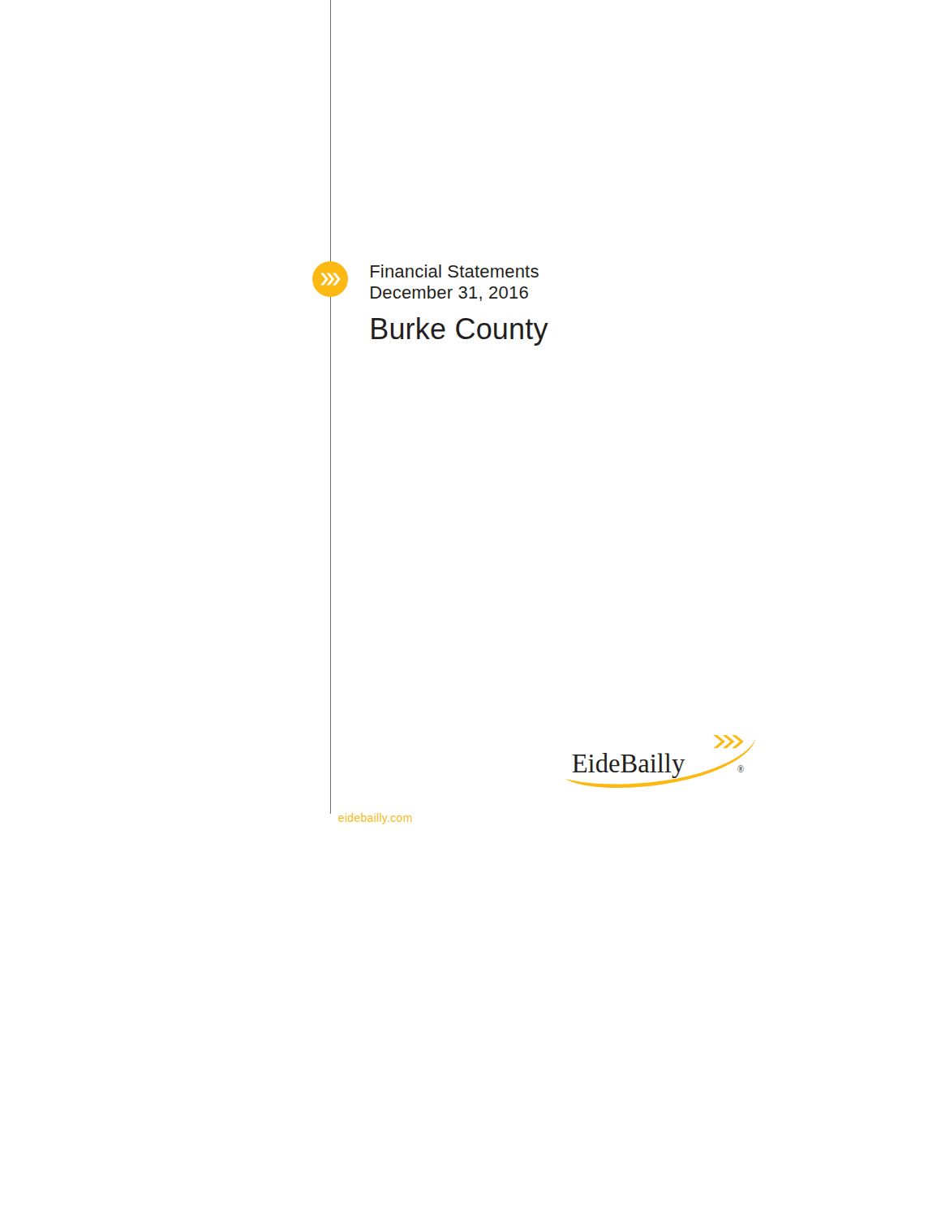Financial Statements
December 31, 2016
Burke County
EideBailly ®
eidebailly.com